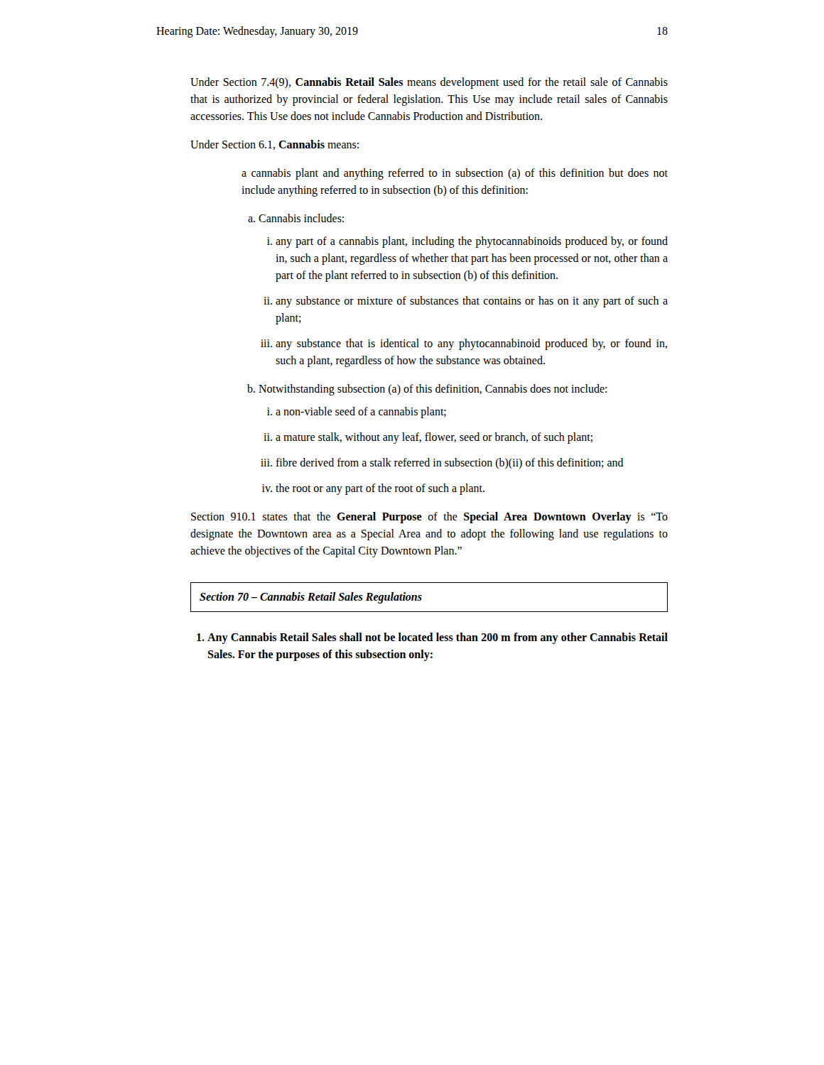Hearing Date: Wednesday, January 30, 2019 18
Under Section 7.4(9), Cannabis Retail Sales means development used for the retail sale of Cannabis that is authorized by provincial or federal legislation. This Use may include retail sales of Cannabis accessories. This Use does not include Cannabis Production and Distribution.
Under Section 6.1, Cannabis means:
a cannabis plant and anything referred to in subsection (a) of this definition but does not include anything referred to in subsection (b) of this definition:
Cannabis includes:
any part of a cannabis plant, including the phytocannabinoids produced by, or found in, such a plant, regardless of whether that part has been processed or not, other than a part of the plant referred to in subsection (b) of this definition.
any substance or mixture of substances that contains or has on it any part of such a plant;
any substance that is identical to any phytocannabinoid produced by, or found in, such a plant, regardless of how the substance was obtained.
Notwithstanding subsection (a) of this definition, Cannabis does not include:
a non-viable seed of a cannabis plant;
a mature stalk, without any leaf, flower, seed or branch, of such plant;
fibre derived from a stalk referred in subsection (b)(ii) of this definition; and
the root or any part of the root of such a plant.
Section 910.1 states that the General Purpose of the Special Area Downtown Overlay is “To designate the Downtown area as a Special Area and to adopt the following land use regulations to achieve the objectives of the Capital City Downtown Plan.”
Section 70 – Cannabis Retail Sales Regulations
Any Cannabis Retail Sales shall not be located less than 200 m from any other Cannabis Retail Sales. For the purposes of this subsection only: